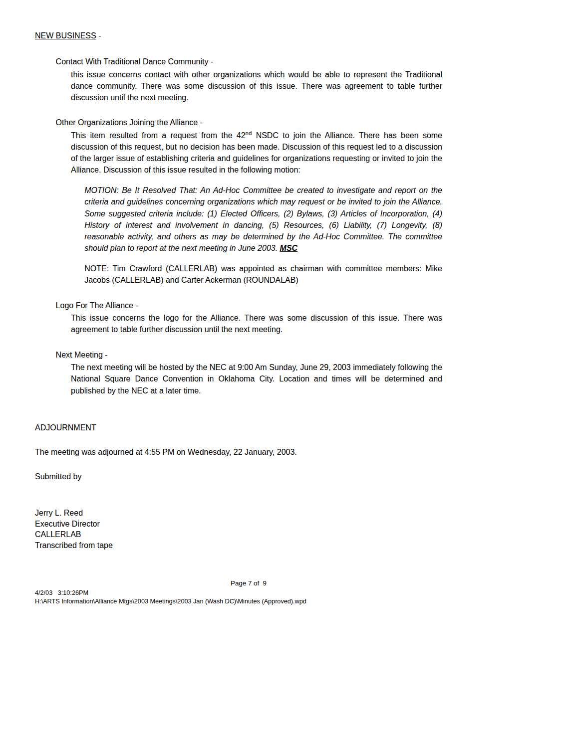NEW BUSINESS
-
Contact With Traditional Dance Community -
this issue concerns contact with other organizations which would be able to represent the Traditional dance community. There was some discussion of this issue. There was agreement to table further discussion until the next meeting.
Other Organizations Joining the Alliance -
This item resulted from a request from the 42nd NSDC to join the Alliance. There has been some discussion of this request, but no decision has been made. Discussion of this request led to a discussion of the larger issue of establishing criteria and guidelines for organizations requesting or invited to join the Alliance. Discussion of this issue resulted in the following motion:
MOTION: Be It Resolved That: An Ad-Hoc Committee be created to investigate and report on the criteria and guidelines concerning organizations which may request or be invited to join the Alliance. Some suggested criteria include: (1) Elected Officers, (2) Bylaws, (3) Articles of Incorporation, (4) History of interest and involvement in dancing, (5) Resources, (6) Liability, (7) Longevity, (8) reasonable activity, and others as may be determined by the Ad-Hoc Committee. The committee should plan to report at the next meeting in June 2003. MSC
NOTE: Tim Crawford (CALLERLAB) was appointed as chairman with committee members: Mike Jacobs (CALLERLAB) and Carter Ackerman (ROUNDALAB)
Logo For The Alliance -
This issue concerns the logo for the Alliance. There was some discussion of this issue. There was agreement to table further discussion until the next meeting.
Next Meeting -
The next meeting will be hosted by the NEC at 9:00 Am Sunday, June 29, 2003 immediately following the National Square Dance Convention in Oklahoma City. Location and times will be determined and published by the NEC at a later time.
ADJOURNMENT
The meeting was adjourned at 4:55 PM on Wednesday, 22 January, 2003.
Submitted by
Jerry L. Reed
Executive Director
CALLERLAB
Transcribed from tape
Page 7 of 9
4/2/03 3:10:26PM
H:\ARTS Information\Alliance Mtgs\2003 Meetings\2003 Jan (Wash DC)\Minutes (Approved).wpd